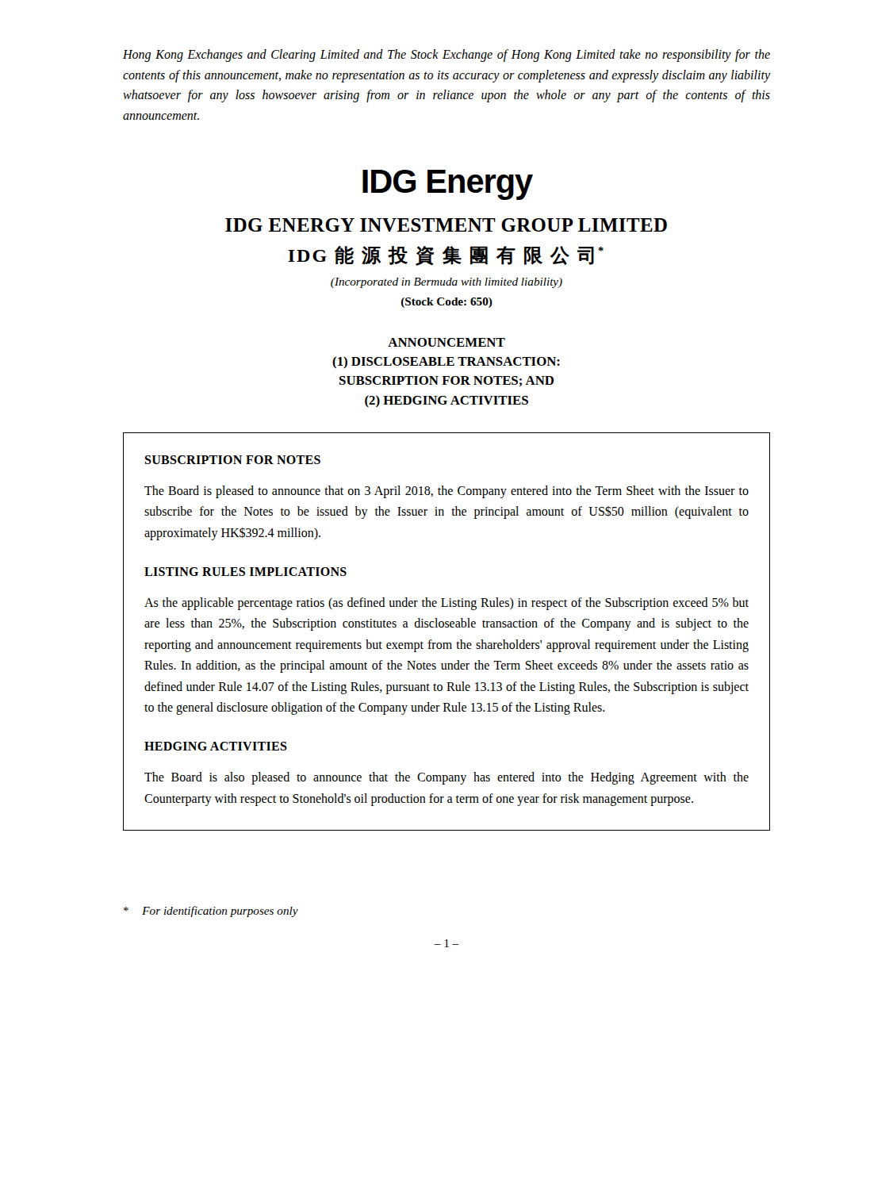Hong Kong Exchanges and Clearing Limited and The Stock Exchange of Hong Kong Limited take no responsibility for the contents of this announcement, make no representation as to its accuracy or completeness and expressly disclaim any liability whatsoever for any loss howsoever arising from or in reliance upon the whole or any part of the contents of this announcement.
IDG Energy
IDG ENERGY INVESTMENT GROUP LIMITED
IDG 能 源 投 資 集 團 有 限 公 司*
(Incorporated in Bermuda with limited liability)
(Stock Code: 650)
ANNOUNCEMENT
(1) DISCLOSEABLE TRANSACTION:
SUBSCRIPTION FOR NOTES; AND
(2) HEDGING ACTIVITIES
SUBSCRIPTION FOR NOTES
The Board is pleased to announce that on 3 April 2018, the Company entered into the Term Sheet with the Issuer to subscribe for the Notes to be issued by the Issuer in the principal amount of US$50 million (equivalent to approximately HK$392.4 million).
LISTING RULES IMPLICATIONS
As the applicable percentage ratios (as defined under the Listing Rules) in respect of the Subscription exceed 5% but are less than 25%, the Subscription constitutes a discloseable transaction of the Company and is subject to the reporting and announcement requirements but exempt from the shareholders' approval requirement under the Listing Rules. In addition, as the principal amount of the Notes under the Term Sheet exceeds 8% under the assets ratio as defined under Rule 14.07 of the Listing Rules, pursuant to Rule 13.13 of the Listing Rules, the Subscription is subject to the general disclosure obligation of the Company under Rule 13.15 of the Listing Rules.
HEDGING ACTIVITIES
The Board is also pleased to announce that the Company has entered into the Hedging Agreement with the Counterparty with respect to Stonehold's oil production for a term of one year for risk management purpose.
*For identification purposes only
– 1 –